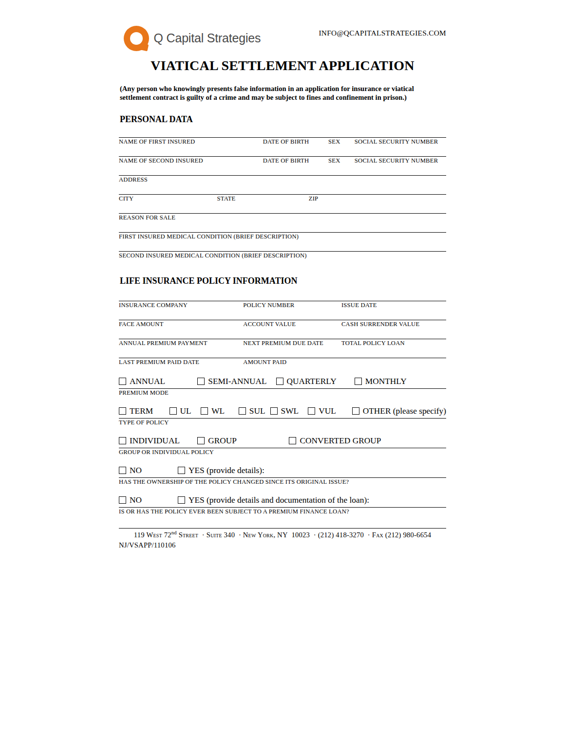Q Capital Strategies
info@qcapitalstrategies.com
VIATICAL SETTLEMENT APPLICATION
(Any person who knowingly presents false information in an application for insurance or viatical settlement contract is guilty of a crime and may be subject to fines and confinement in prison.)
PERSONAL DATA
NAME OF FIRST INSURED DATE OF BIRTH SEX SOCIAL SECURITY NUMBER
NAME OF SECOND INSURED DATE OF BIRTH SEX SOCIAL SECURITY NUMBER
ADDRESS
CITY STATE ZIP
REASON FOR SALE
FIRST INSURED MEDICAL CONDITION (BRIEF DESCRIPTION)
SECOND INSURED MEDICAL CONDITION (BRIEF DESCRIPTION)
LIFE INSURANCE POLICY INFORMATION
INSURANCE COMPANY POLICY NUMBER ISSUE DATE
FACE AMOUNT ACCOUNT VALUE CASH SURRENDER VALUE
ANNUAL PREMIUM PAYMENT NEXT PREMIUM DUE DATE TOTAL POLICY LOAN
LAST PREMIUM PAID DATE AMOUNT PAID
ANNUAL SEMI-ANNUAL QUARTERLY MONTHLY
PREMIUM MODE
TERM UL WL SUL SWL VUL OTHER (please specify)
TYPE OF POLICY
INDIVIDUAL GROUP CONVERTED GROUP
GROUP OR INDIVIDUAL POLICY
NO YES (provide details):
HAS THE OWNERSHIP OF THE POLICY CHANGED SINCE ITS ORIGINAL ISSUE?
NO YES (provide details and documentation of the loan):
IS OR HAS THE POLICY EVER BEEN SUBJECT TO A PREMIUM FINANCE LOAN?
119 West 72nd Street · Suite 340 · New York, NY 10023 · (212) 418-3270 · Fax (212) 980-6654
NJ/VSAPP/110106